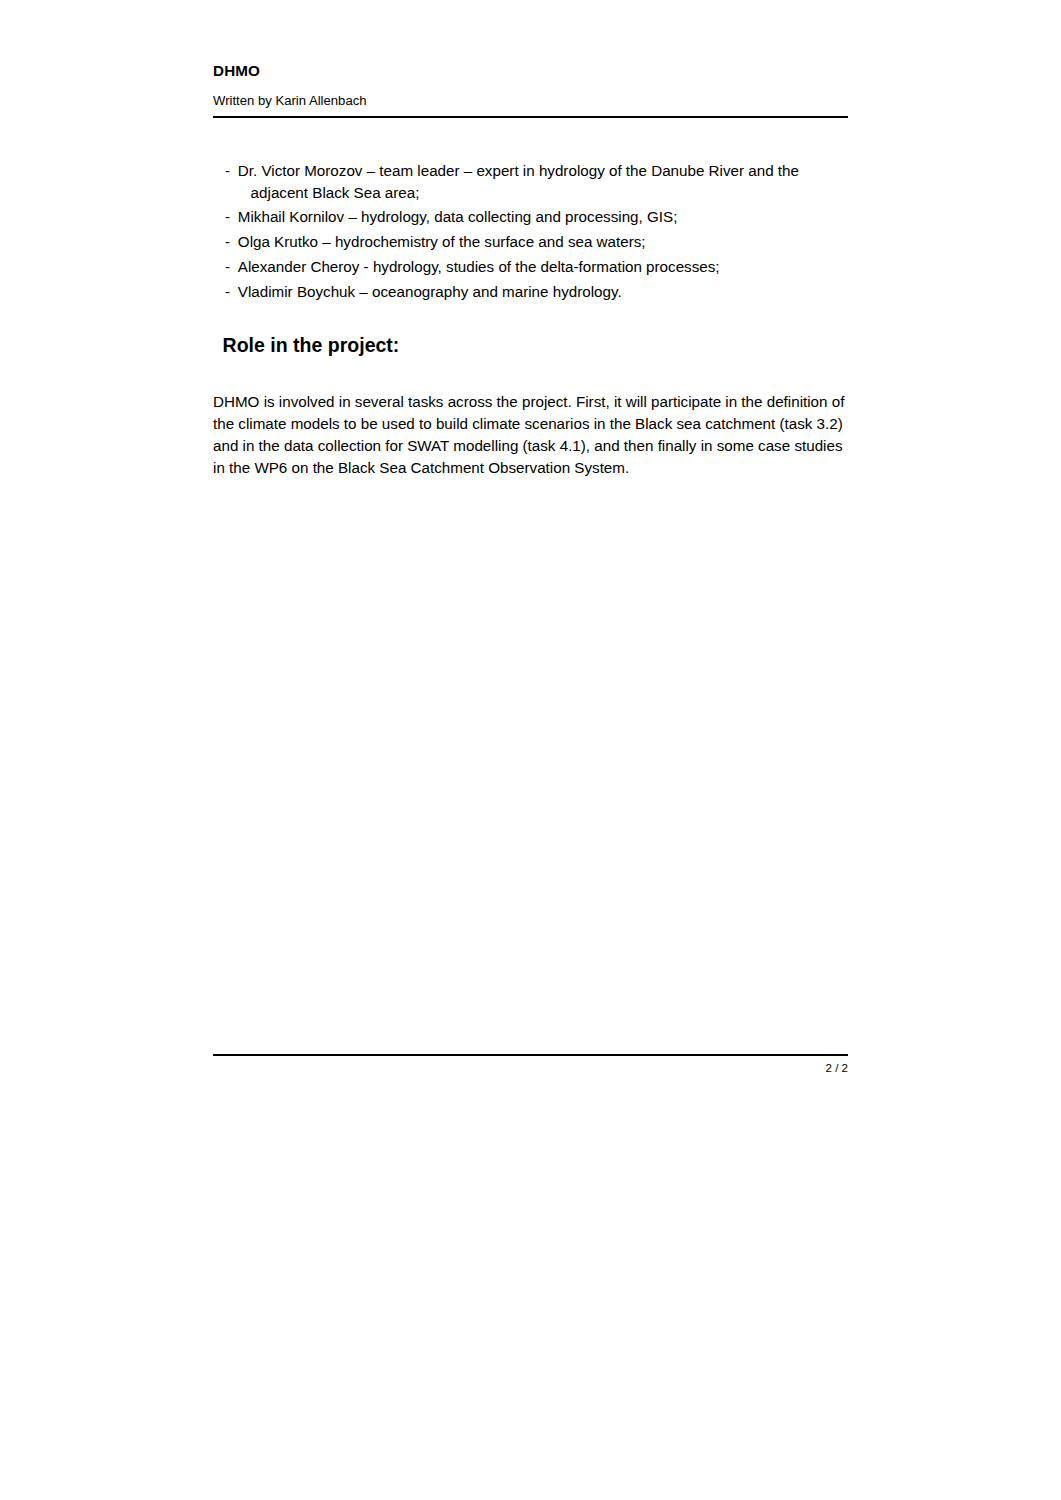DHMO
Written by Karin Allenbach
Dr. Victor Morozov – team leader – expert in hydrology of the Danube River and the adjacent Black Sea area;
Mikhail Kornilov – hydrology, data collecting and processing, GIS;
Olga Krutko – hydrochemistry of the surface and sea waters;
Alexander Cheroy - hydrology, studies of the delta-formation processes;
Vladimir Boychuk – oceanography and marine hydrology.
Role in the project:
DHMO is involved in several tasks across the project. First, it will participate in the definition of the climate models to be used to build climate scenarios in the Black sea catchment (task 3.2) and in the data collection for SWAT modelling (task 4.1), and then finally in some case studies in the WP6 on the Black Sea Catchment Observation System.
2 / 2